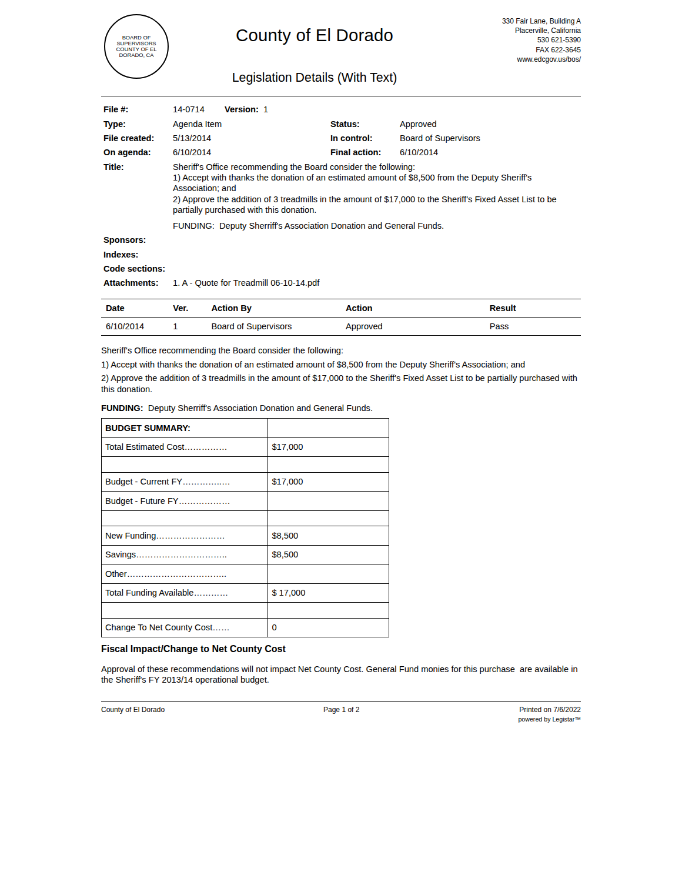BOARD OF SUPERVISORS
COUNTY OF EL DORADO, CA
County of El Dorado
Legislation Details (With Text)
330 Fair Lane, Building A
Placerville, California
530 621-5390
FAX 622-3645
www.edcgov.us/bos/
| File #: | 14-0714 Version: 1 | | |
| Type: | Agenda Item | Status: | Approved |
| File created: | 5/13/2014 | In control: | Board of Supervisors |
| On agenda: | 6/10/2014 | Final action: | 6/10/2014 |
| Title: | Sheriff's Office recommending the Board consider the following: 1) Accept with thanks the donation of an estimated amount of $8,500 from the Deputy Sheriff's Association; and 2) Approve the addition of 3 treadmills in the amount of $17,000 to the Sheriff's Fixed Asset List to be partially purchased with this donation. FUNDING: Deputy Sherriff's Association Donation and General Funds. |
| Sponsors: | |
| Indexes: | |
| Code sections: | |
| Attachments: | 1. A - Quote for Treadmill 06-10-14.pdf |
| Date | Ver. | Action By | Action | Result |
| --- | --- | --- | --- | --- |
| 6/10/2014 | 1 | Board of Supervisors | Approved | Pass |
Sheriff's Office recommending the Board consider the following:
1) Accept with thanks the donation of an estimated amount of $8,500 from the Deputy Sheriff's Association; and
2) Approve the addition of 3 treadmills in the amount of $17,000 to the Sheriff's Fixed Asset List to be partially purchased with this donation.
FUNDING: Deputy Sherriff's Association Donation and General Funds.
| BUDGET SUMMARY: | |
| Total Estimated Cost…………… | $17,000 |
| Budget - Current FY…………..… | $17,000 |
| Budget - Future FY……………… | |
| New Funding…………………… | $8,500 |
| Savings………………………….. | $8,500 |
| Other…………………………….. | |
| Total Funding Available………… | $ 17,000 |
| Change To Net County Cost…… | 0 |
Fiscal Impact/Change to Net County Cost
Approval of these recommendations will not impact Net County Cost. General Fund monies for this purchase are available in the Sheriff's FY 2013/14 operational budget.
County of El Dorado
Page 1 of 2
Printed on 7/6/2022
powered by Legistar™